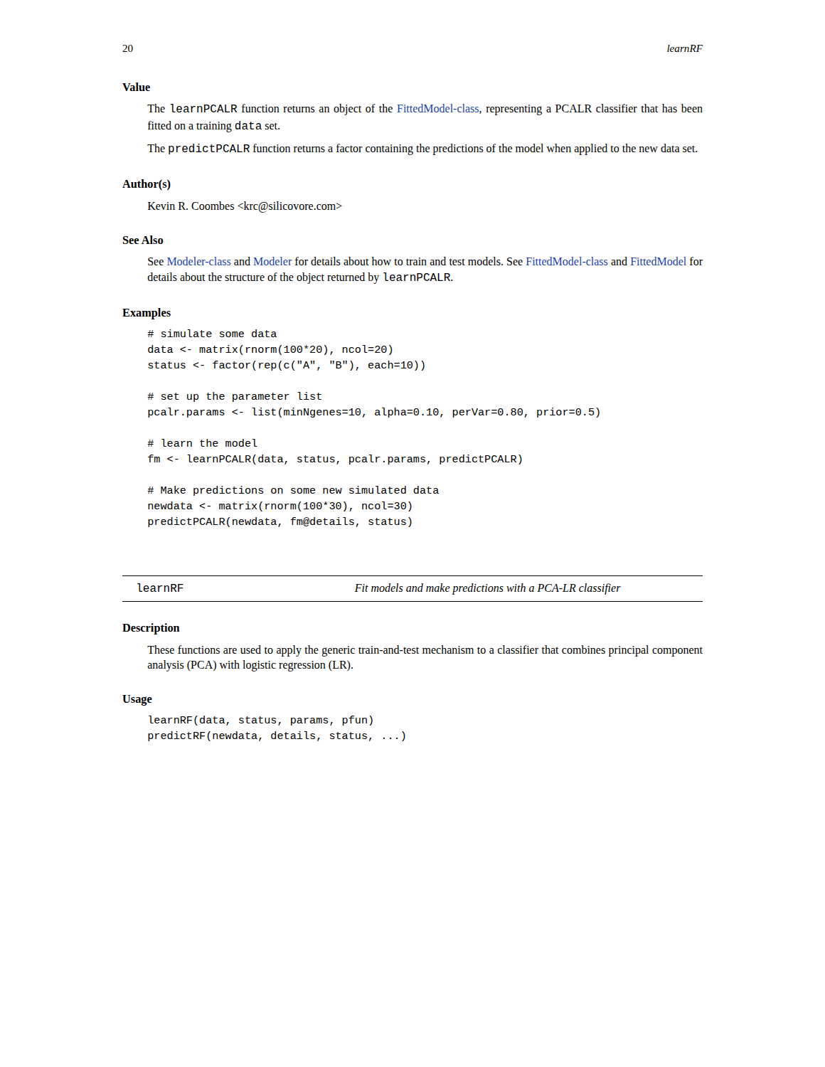20 learnRF
Value
The learnPCALR function returns an object of the FittedModel-class, representing a PCALR classifier that has been fitted on a training data set.
The predictPCALR function returns a factor containing the predictions of the model when applied to the new data set.
Author(s)
Kevin R. Coombes <krc@silicovore.com>
See Also
See Modeler-class and Modeler for details about how to train and test models. See FittedModel-class and FittedModel for details about the structure of the object returned by learnPCALR.
Examples
# simulate some data
data <- matrix(rnorm(100*20), ncol=20)
status <- factor(rep(c("A", "B"), each=10))

# set up the parameter list
pcalr.params <- list(minNgenes=10, alpha=0.10, perVar=0.80, prior=0.5)

# learn the model
fm <- learnPCALR(data, status, pcalr.params, predictPCALR)

# Make predictions on some new simulated data
newdata <- matrix(rnorm(100*30), ncol=30)
predictPCALR(newdata, fm@details, status)
learnRF
Fit models and make predictions with a PCA-LR classifier
Description
These functions are used to apply the generic train-and-test mechanism to a classifier that combines principal component analysis (PCA) with logistic regression (LR).
Usage
learnRF(data, status, params, pfun)
predictRF(newdata, details, status, ...)